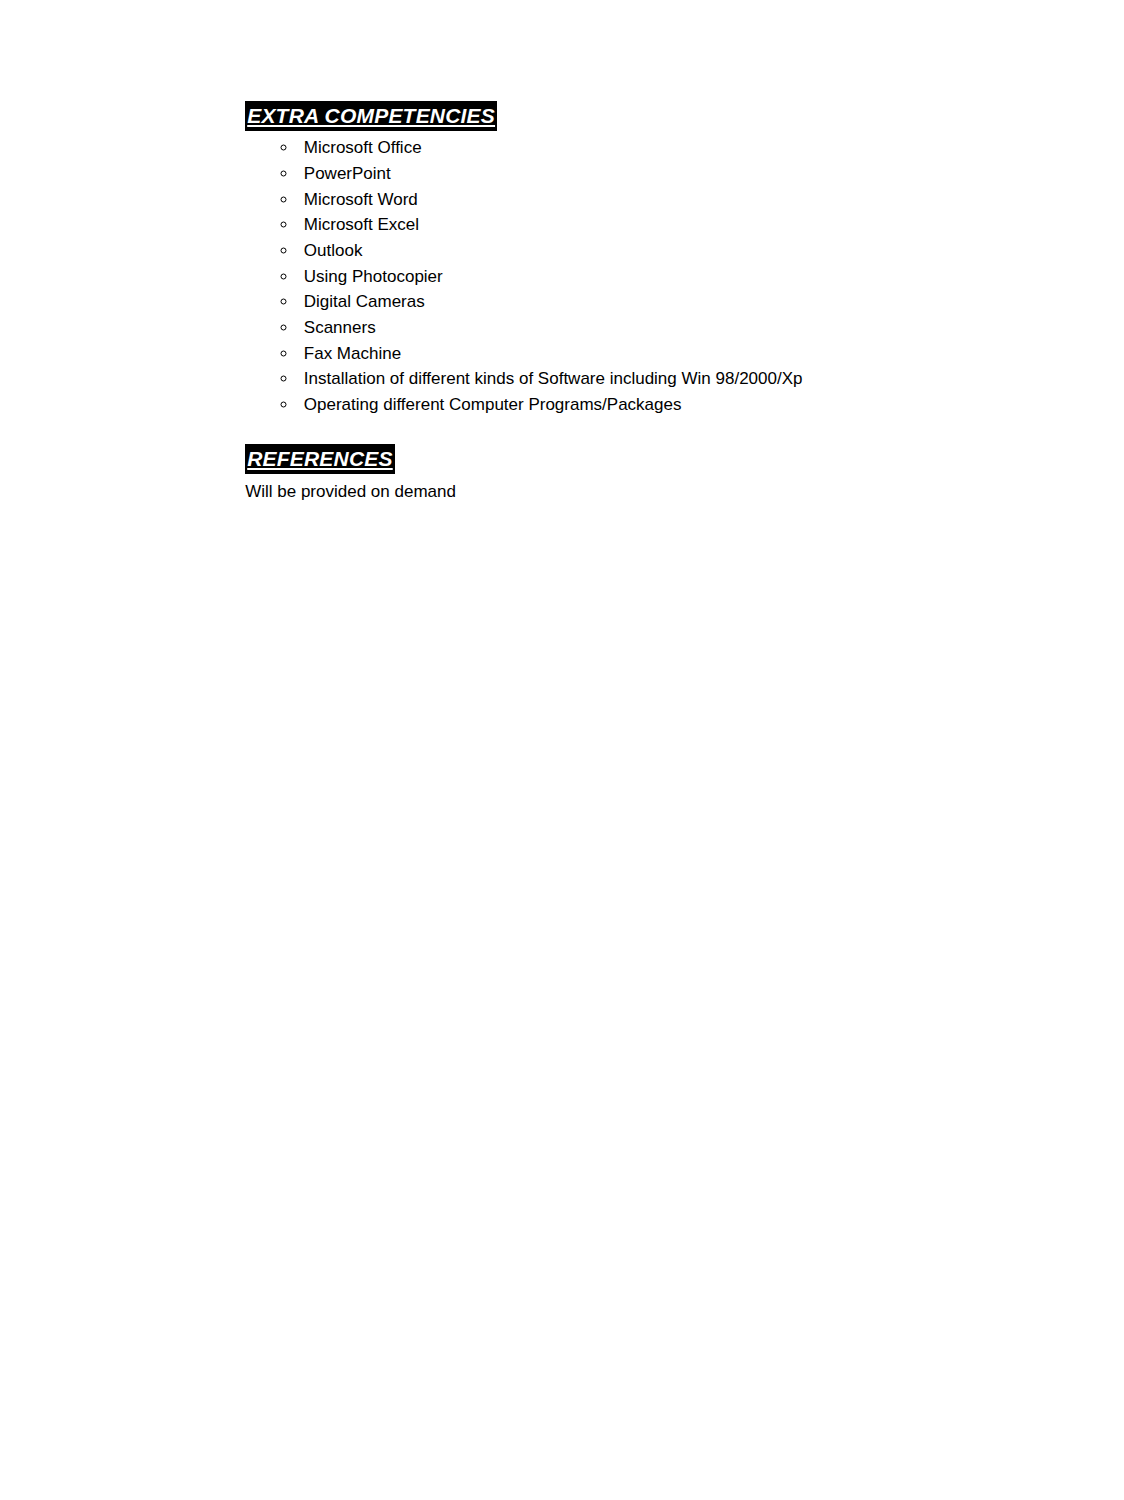EXTRA COMPETENCIES
Microsoft Office
PowerPoint
Microsoft Word
Microsoft Excel
Outlook
Using Photocopier
Digital Cameras
Scanners
Fax Machine
Installation of different kinds of Software including Win 98/2000/Xp
Operating different Computer Programs/Packages
REFERENCES
Will be provided on demand